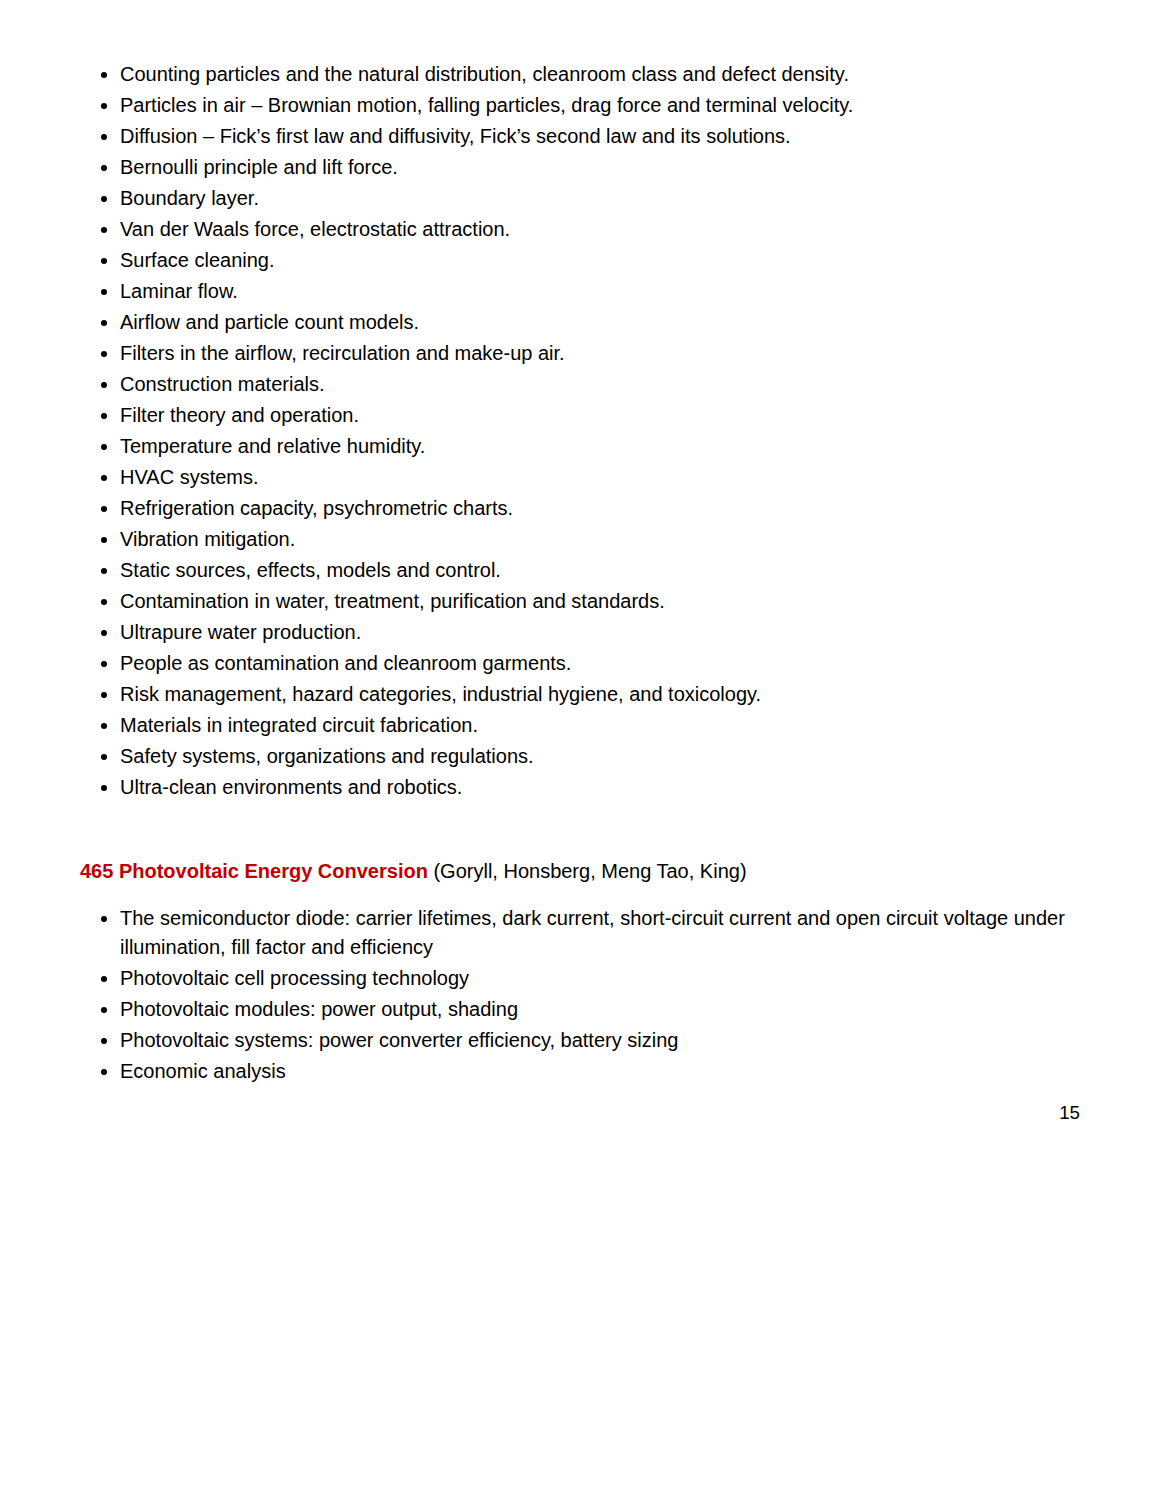Counting particles and the natural distribution, cleanroom class and defect density.
Particles in air – Brownian motion, falling particles, drag force and terminal velocity.
Diffusion – Fick’s first law and diffusivity, Fick’s second law and its solutions.
Bernoulli principle and lift force.
Boundary layer.
Van der Waals force, electrostatic attraction.
Surface cleaning.
Laminar flow.
Airflow and particle count models.
Filters in the airflow, recirculation and make-up air.
Construction materials.
Filter theory and operation.
Temperature and relative humidity.
HVAC systems.
Refrigeration capacity, psychrometric charts.
Vibration mitigation.
Static sources, effects, models and control.
Contamination in water, treatment, purification and standards.
Ultrapure water production.
People as contamination and cleanroom garments.
Risk management, hazard categories, industrial hygiene, and toxicology.
Materials in integrated circuit fabrication.
Safety systems, organizations and regulations.
Ultra-clean environments and robotics.
465 Photovoltaic Energy Conversion (Goryll, Honsberg, Meng Tao, King)
The semiconductor diode: carrier lifetimes, dark current, short-circuit current and open circuit voltage under illumination, fill factor and efficiency
Photovoltaic cell processing technology
Photovoltaic modules: power output, shading
Photovoltaic systems: power converter efficiency, battery sizing
Economic analysis
15